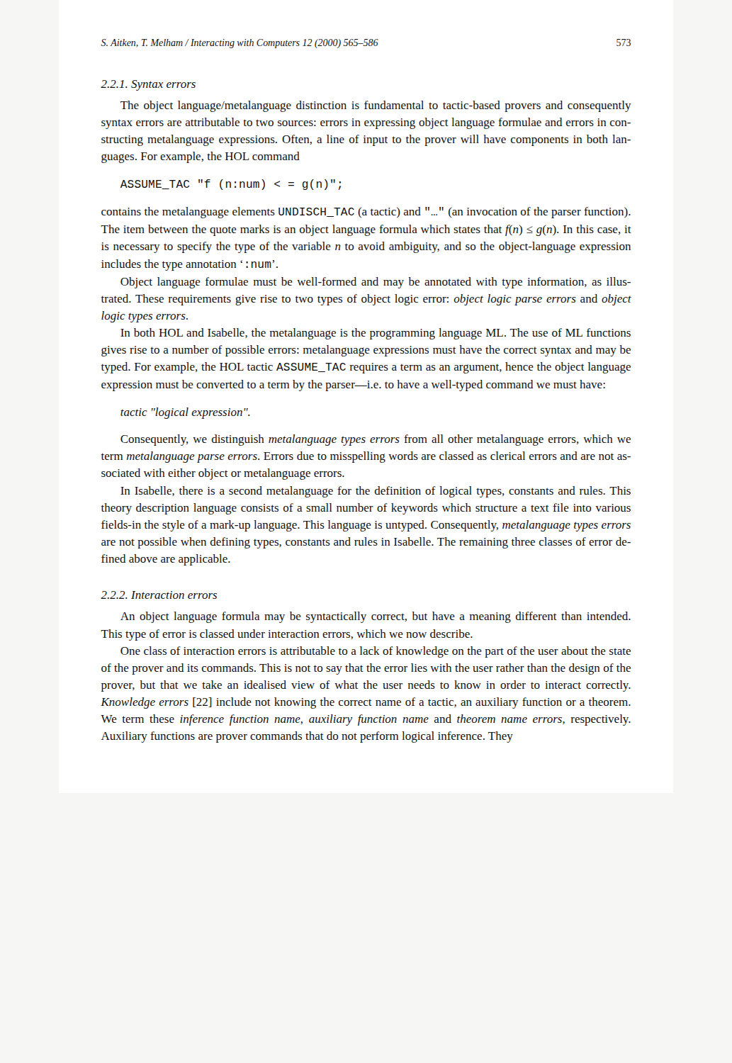S. Aitken, T. Melham / Interacting with Computers 12 (2000) 565–586 573
2.2.1. Syntax errors
The object language/metalanguage distinction is fundamental to tactic-based provers and consequently syntax errors are attributable to two sources: errors in expressing object language formulae and errors in constructing metalanguage expressions. Often, a line of input to the prover will have components in both languages. For example, the HOL command
ASSUME_TAC "f (n:num) < = g(n)";
contains the metalanguage elements UNDISCH_TAC (a tactic) and "…" (an invocation of the parser function). The item between the quote marks is an object language formula which states that f(n) ≤ g(n). In this case, it is necessary to specify the type of the variable n to avoid ambiguity, and so the object-language expression includes the type annotation ‘:num’.
Object language formulae must be well-formed and may be annotated with type information, as illustrated. These requirements give rise to two types of object logic error: object logic parse errors and object logic types errors.
In both HOL and Isabelle, the metalanguage is the programming language ML. The use of ML functions gives rise to a number of possible errors: metalanguage expressions must have the correct syntax and may be typed. For example, the HOL tactic ASSUME_TAC requires a term as an argument, hence the object language expression must be converted to a term by the parser—i.e. to have a well-typed command we must have:
tactic "logical expression".
Consequently, we distinguish metalanguage types errors from all other metalanguage errors, which we term metalanguage parse errors. Errors due to misspelling words are classed as clerical errors and are not associated with either object or metalanguage errors.
In Isabelle, there is a second metalanguage for the definition of logical types, constants and rules. This theory description language consists of a small number of keywords which structure a text file into various fields-in the style of a mark-up language. This language is untyped. Consequently, metalanguage types errors are not possible when defining types, constants and rules in Isabelle. The remaining three classes of error defined above are applicable.
2.2.2. Interaction errors
An object language formula may be syntactically correct, but have a meaning different than intended. This type of error is classed under interaction errors, which we now describe.
One class of interaction errors is attributable to a lack of knowledge on the part of the user about the state of the prover and its commands. This is not to say that the error lies with the user rather than the design of the prover, but that we take an idealised view of what the user needs to know in order to interact correctly. Knowledge errors [22] include not knowing the correct name of a tactic, an auxiliary function or a theorem. We term these inference function name, auxiliary function name and theorem name errors, respectively. Auxiliary functions are prover commands that do not perform logical inference. They